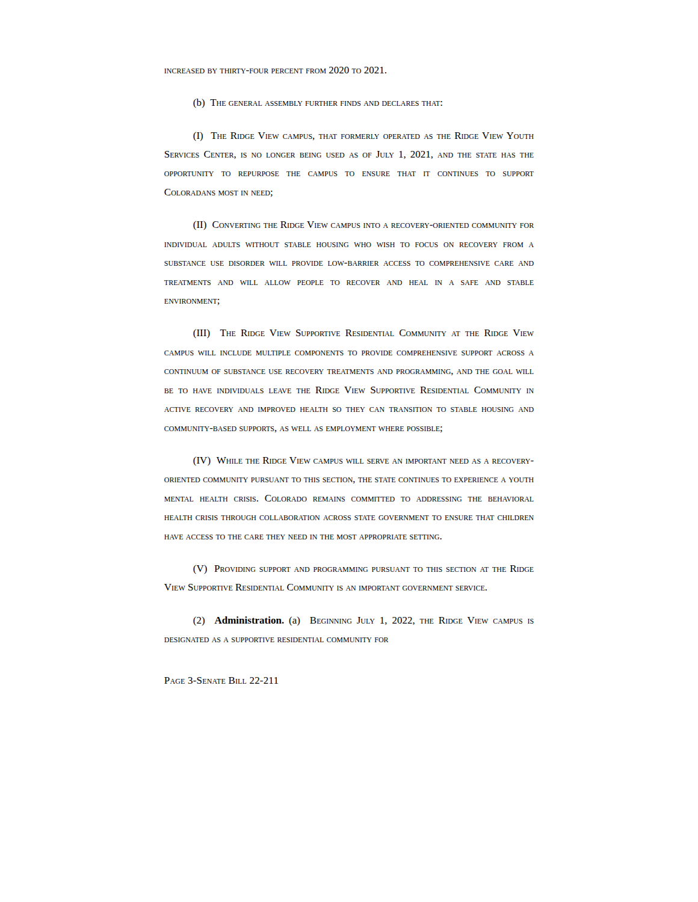increased by thirty-four percent from 2020 to 2021.
(b) The general assembly further finds and declares that:
(I) The Ridge View campus, that formerly operated as the Ridge View Youth Services Center, is no longer being used as of July 1, 2021, and the state has the opportunity to repurpose the campus to ensure that it continues to support Coloradans most in need;
(II) Converting the Ridge View campus into a recovery-oriented community for individual adults without stable housing who wish to focus on recovery from a substance use disorder will provide low-barrier access to comprehensive care and treatments and will allow people to recover and heal in a safe and stable environment;
(III) The Ridge View Supportive Residential Community at the Ridge View campus will include multiple components to provide comprehensive support across a continuum of substance use recovery treatments and programming, and the goal will be to have individuals leave the Ridge View Supportive Residential Community in active recovery and improved health so they can transition to stable housing and community-based supports, as well as employment where possible;
(IV) While the Ridge View campus will serve an important need as a recovery-oriented community pursuant to this section, the state continues to experience a youth mental health crisis. Colorado remains committed to addressing the behavioral health crisis through collaboration across state government to ensure that children have access to the care they need in the most appropriate setting.
(V) Providing support and programming pursuant to this section at the Ridge View Supportive Residential Community is an important government service.
(2) Administration. (a) Beginning July 1, 2022, the Ridge View campus is designated as a supportive residential community for
Page 3-Senate Bill 22-211